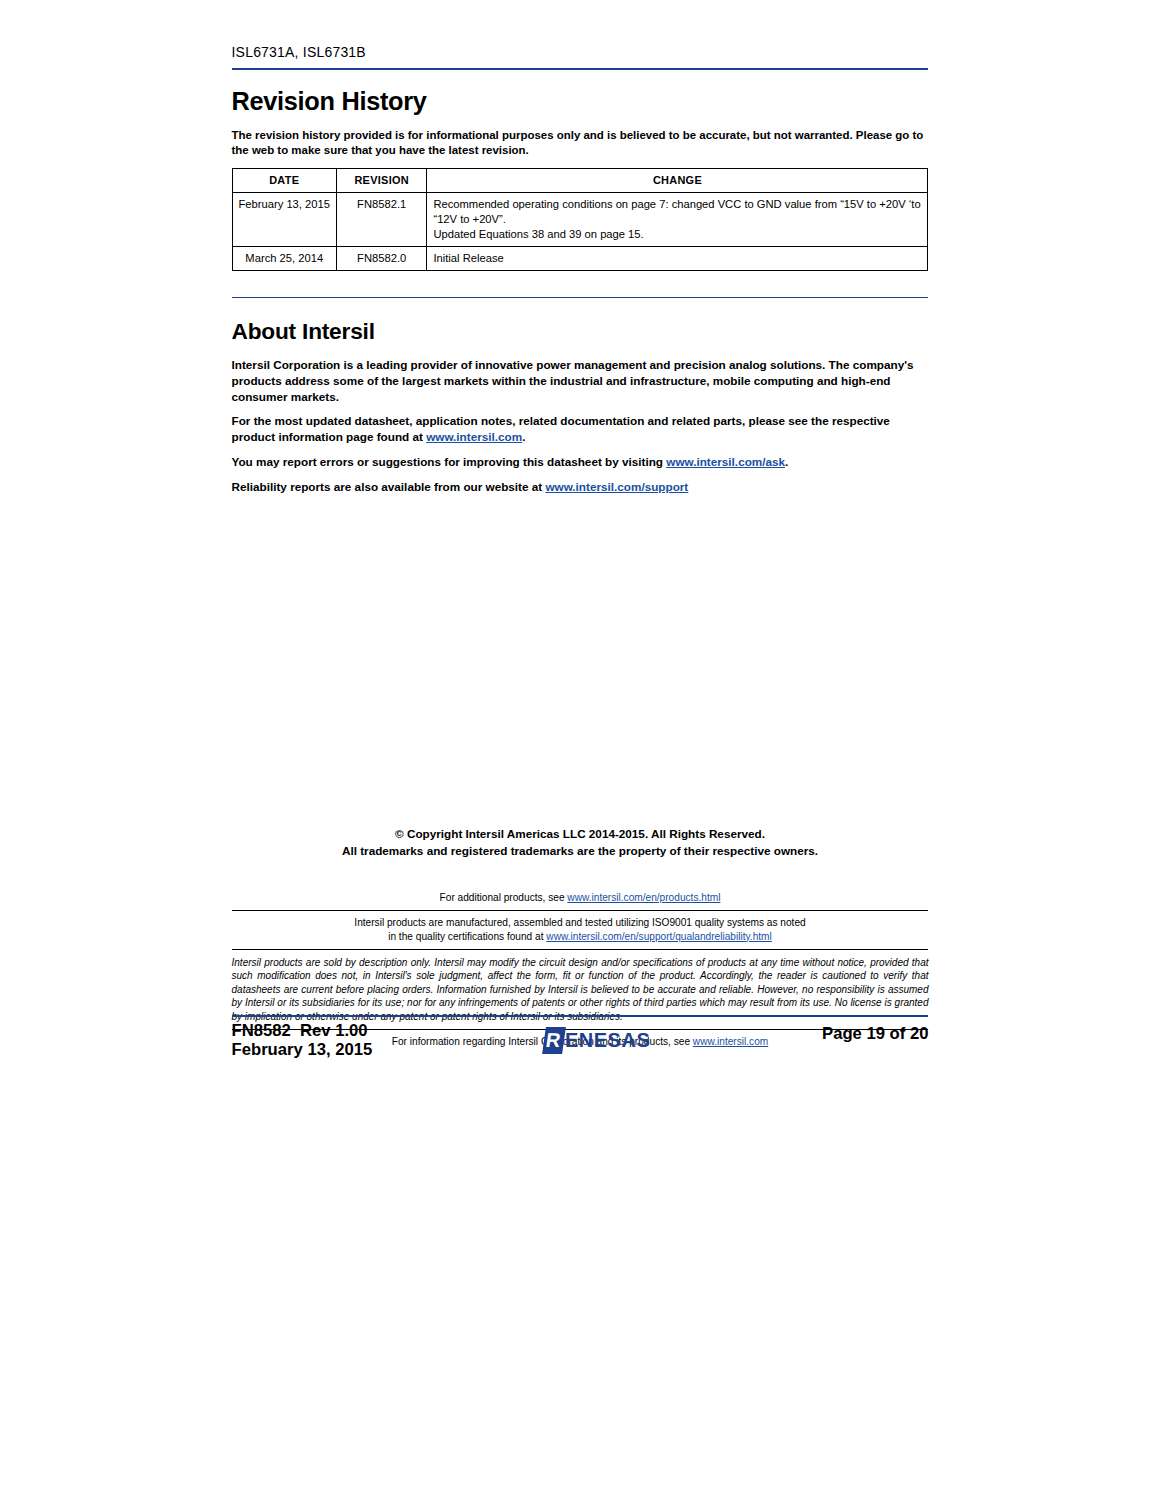ISL6731A, ISL6731B
Revision History
The revision history provided is for informational purposes only and is believed to be accurate, but not warranted. Please go to the web to make sure that you have the latest revision.
| DATE | REVISION | CHANGE |
| --- | --- | --- |
| February 13, 2015 | FN8582.1 | Recommended operating conditions on page 7: changed VCC to GND value from “15V to +20V ‘to “12V to +20V”. Updated Equations 38 and 39 on page 15. |
| March 25, 2014 | FN8582.0 | Initial Release |
About Intersil
Intersil Corporation is a leading provider of innovative power management and precision analog solutions. The company's products address some of the largest markets within the industrial and infrastructure, mobile computing and high-end consumer markets.
For the most updated datasheet, application notes, related documentation and related parts, please see the respective product information page found at www.intersil.com.
You may report errors or suggestions for improving this datasheet by visiting www.intersil.com/ask.
Reliability reports are also available from our website at www.intersil.com/support
© Copyright Intersil Americas LLC 2014-2015. All Rights Reserved.
All trademarks and registered trademarks are the property of their respective owners.
For additional products, see www.intersil.com/en/products.html
Intersil products are manufactured, assembled and tested utilizing ISO9001 quality systems as noted
in the quality certifications found at www.intersil.com/en/support/qualandreliability.html
Intersil products are sold by description only. Intersil may modify the circuit design and/or specifications of products at any time without notice, provided that such modification does not, in Intersil's sole judgment, affect the form, fit or function of the product. Accordingly, the reader is cautioned to verify that datasheets are current before placing orders. Information furnished by Intersil is believed to be accurate and reliable. However, no responsibility is assumed by Intersil or its subsidiaries for its use; nor for any infringements of patents or other rights of third parties which may result from its use. No license is granted by implication or otherwise under any patent or patent rights of Intersil or its subsidiaries.
For information regarding Intersil Corporation and its products, see www.intersil.com
FN8582 Rev 1.00
February 13, 2015
RENESAS
Page 19 of 20